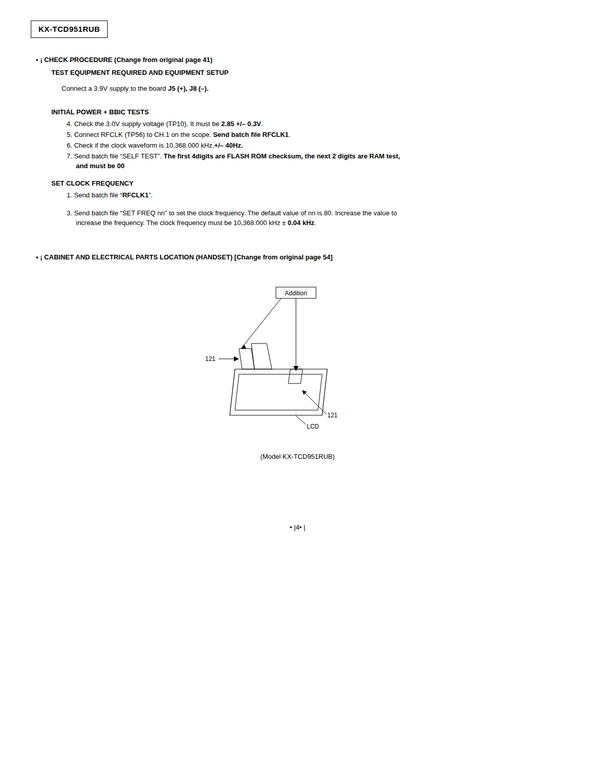KX-TCD951RUB
• ¡ CHECK PROCEDURE (Change from original page 41)
TEST EQUIPMENT REQUIRED AND EQUIPMENT SETUP
Connect a 3.9V supply to the board J5 (+), J8 (–).
INITIAL POWER + BBIC TESTS
4. Check the 3.0V supply voltage (TP10). It must be 2.85 +/– 0.3V.
5. Connect RFCLK (TP56) to CH.1 on the scope. Send batch file RFCLK1.
6. Check if the clock waveform is 10,368.000 kHz,+/– 40Hz.
7. Send batch file “SELF TEST”. The first 4digits are FLASH ROM checksum, the next 2 digits are RAM test, and must be 00
SET CLOCK FREQUENCY
1. Send batch file “RFCLK1”.
3. Send batch file “SET FREQ nn” to set the clock frequency. The default value of nn is 80. Increase the value to increase the frequency. The clock frequency must be 10,368.000 kHz ± 0.04 kHz.
• ¡ CABINET AND ELECTRICAL PARTS LOCATION (HANDSET) [Change from original page 54]
Addition 121 121 LCD
(Model KX-TCD951RUB)
• |4• |